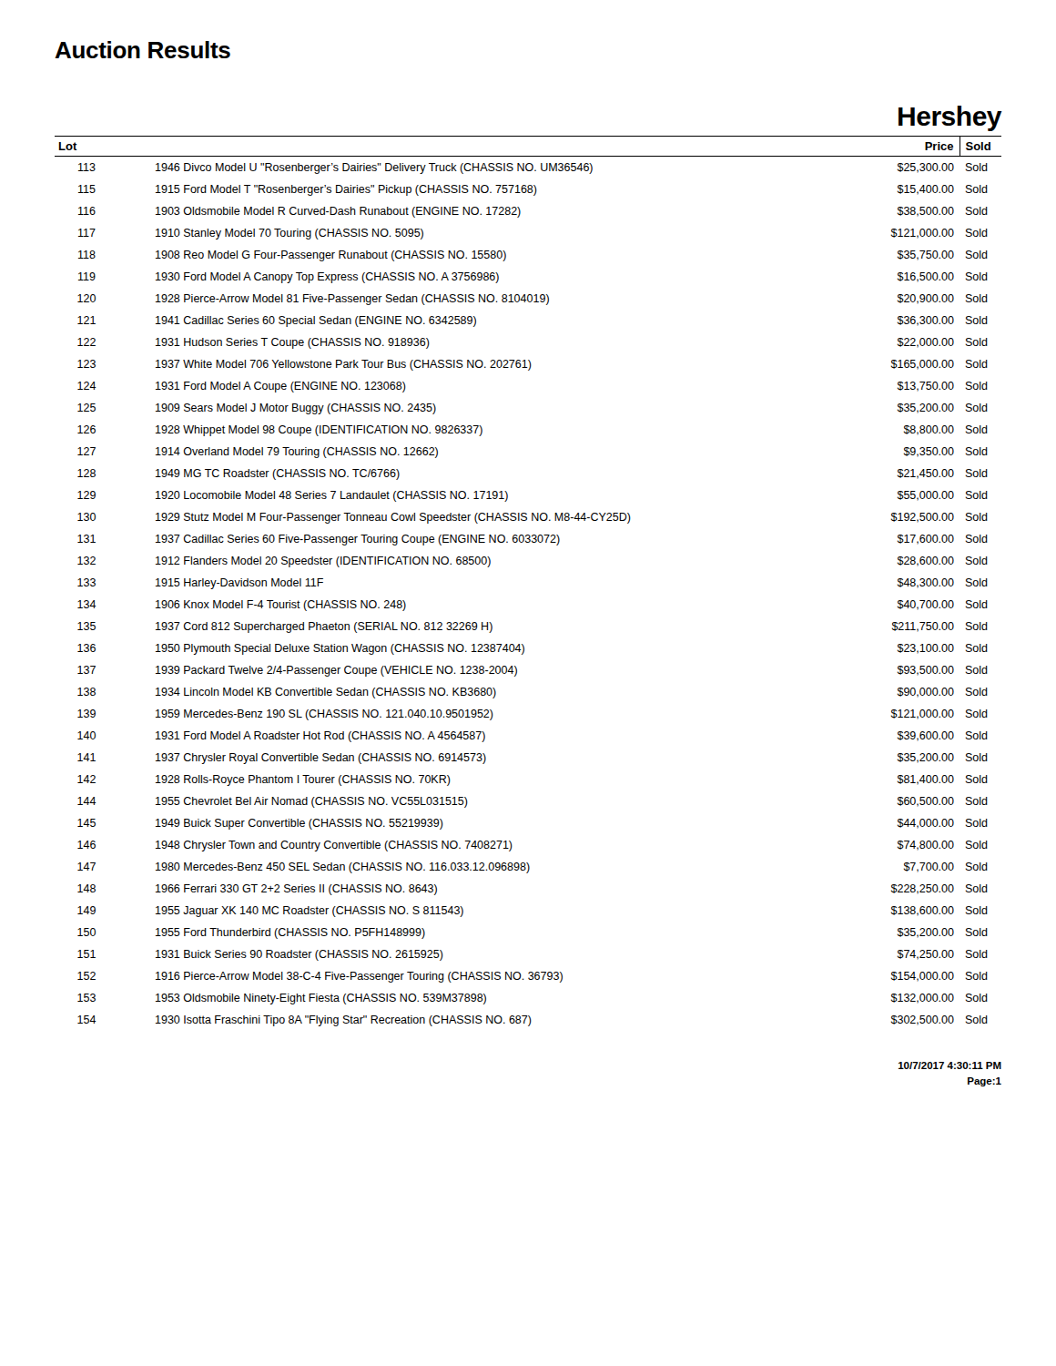Auction Results
Hershey
| Lot | | Price | Sold |
| --- | --- | --- | --- |
| 113 | 1946 Divco Model U "Rosenberger’s Dairies" Delivery Truck (CHASSIS NO. UM36546) | $25,300.00 | Sold |
| 115 | 1915 Ford Model T "Rosenberger’s Dairies" Pickup (CHASSIS NO. 757168) | $15,400.00 | Sold |
| 116 | 1903 Oldsmobile Model R Curved-Dash Runabout (ENGINE NO. 17282) | $38,500.00 | Sold |
| 117 | 1910 Stanley Model 70 Touring (CHASSIS NO. 5095) | $121,000.00 | Sold |
| 118 | 1908 Reo Model G Four-Passenger Runabout (CHASSIS NO. 15580) | $35,750.00 | Sold |
| 119 | 1930 Ford Model A Canopy Top Express (CHASSIS NO. A 3756986) | $16,500.00 | Sold |
| 120 | 1928 Pierce-Arrow Model 81 Five-Passenger Sedan (CHASSIS NO. 8104019) | $20,900.00 | Sold |
| 121 | 1941 Cadillac Series 60 Special Sedan (ENGINE NO. 6342589) | $36,300.00 | Sold |
| 122 | 1931 Hudson Series T Coupe (CHASSIS NO. 918936) | $22,000.00 | Sold |
| 123 | 1937 White Model 706 Yellowstone Park Tour Bus (CHASSIS NO. 202761) | $165,000.00 | Sold |
| 124 | 1931 Ford Model A Coupe (ENGINE NO. 123068) | $13,750.00 | Sold |
| 125 | 1909 Sears Model J Motor Buggy (CHASSIS NO. 2435) | $35,200.00 | Sold |
| 126 | 1928 Whippet Model 98 Coupe (IDENTIFICATION NO. 9826337) | $8,800.00 | Sold |
| 127 | 1914 Overland Model 79 Touring (CHASSIS NO. 12662) | $9,350.00 | Sold |
| 128 | 1949 MG TC Roadster (CHASSIS NO. TC/6766) | $21,450.00 | Sold |
| 129 | 1920 Locomobile Model 48 Series 7 Landaulet (CHASSIS NO. 17191) | $55,000.00 | Sold |
| 130 | 1929 Stutz Model M Four-Passenger Tonneau Cowl Speedster (CHASSIS NO. M8-44-CY25D) | $192,500.00 | Sold |
| 131 | 1937 Cadillac Series 60 Five-Passenger Touring Coupe (ENGINE NO. 6033072) | $17,600.00 | Sold |
| 132 | 1912 Flanders Model 20 Speedster (IDENTIFICATION NO. 68500) | $28,600.00 | Sold |
| 133 | 1915 Harley-Davidson Model 11F | $48,300.00 | Sold |
| 134 | 1906 Knox Model F-4 Tourist (CHASSIS NO. 248) | $40,700.00 | Sold |
| 135 | 1937 Cord 812 Supercharged Phaeton (SERIAL NO. 812 32269 H) | $211,750.00 | Sold |
| 136 | 1950 Plymouth Special Deluxe Station Wagon (CHASSIS NO. 12387404) | $23,100.00 | Sold |
| 137 | 1939 Packard Twelve 2/4-Passenger Coupe (VEHICLE NO. 1238-2004) | $93,500.00 | Sold |
| 138 | 1934 Lincoln Model KB Convertible Sedan (CHASSIS NO. KB3680) | $90,000.00 | Sold |
| 139 | 1959 Mercedes-Benz 190 SL (CHASSIS NO. 121.040.10.9501952) | $121,000.00 | Sold |
| 140 | 1931 Ford Model A Roadster Hot Rod (CHASSIS NO. A 4564587) | $39,600.00 | Sold |
| 141 | 1937 Chrysler Royal Convertible Sedan (CHASSIS NO. 6914573) | $35,200.00 | Sold |
| 142 | 1928 Rolls-Royce Phantom I Tourer (CHASSIS NO. 70KR) | $81,400.00 | Sold |
| 144 | 1955 Chevrolet Bel Air Nomad (CHASSIS NO. VC55L031515) | $60,500.00 | Sold |
| 145 | 1949 Buick Super Convertible (CHASSIS NO. 55219939) | $44,000.00 | Sold |
| 146 | 1948 Chrysler Town and Country Convertible (CHASSIS NO. 7408271) | $74,800.00 | Sold |
| 147 | 1980 Mercedes-Benz 450 SEL Sedan (CHASSIS NO. 116.033.12.096898) | $7,700.00 | Sold |
| 148 | 1966 Ferrari 330 GT 2+2 Series II (CHASSIS NO. 8643) | $228,250.00 | Sold |
| 149 | 1955 Jaguar XK 140 MC Roadster (CHASSIS NO. S 811543) | $138,600.00 | Sold |
| 150 | 1955 Ford Thunderbird (CHASSIS NO. P5FH148999) | $35,200.00 | Sold |
| 151 | 1931 Buick Series 90 Roadster (CHASSIS NO. 2615925) | $74,250.00 | Sold |
| 152 | 1916 Pierce-Arrow Model 38-C-4 Five-Passenger Touring (CHASSIS NO. 36793) | $154,000.00 | Sold |
| 153 | 1953 Oldsmobile Ninety-Eight Fiesta (CHASSIS NO. 539M37898) | $132,000.00 | Sold |
| 154 | 1930 Isotta Fraschini Tipo 8A "Flying Star" Recreation (CHASSIS NO. 687) | $302,500.00 | Sold |
10/7/2017 4:30:11 PM
Page:1